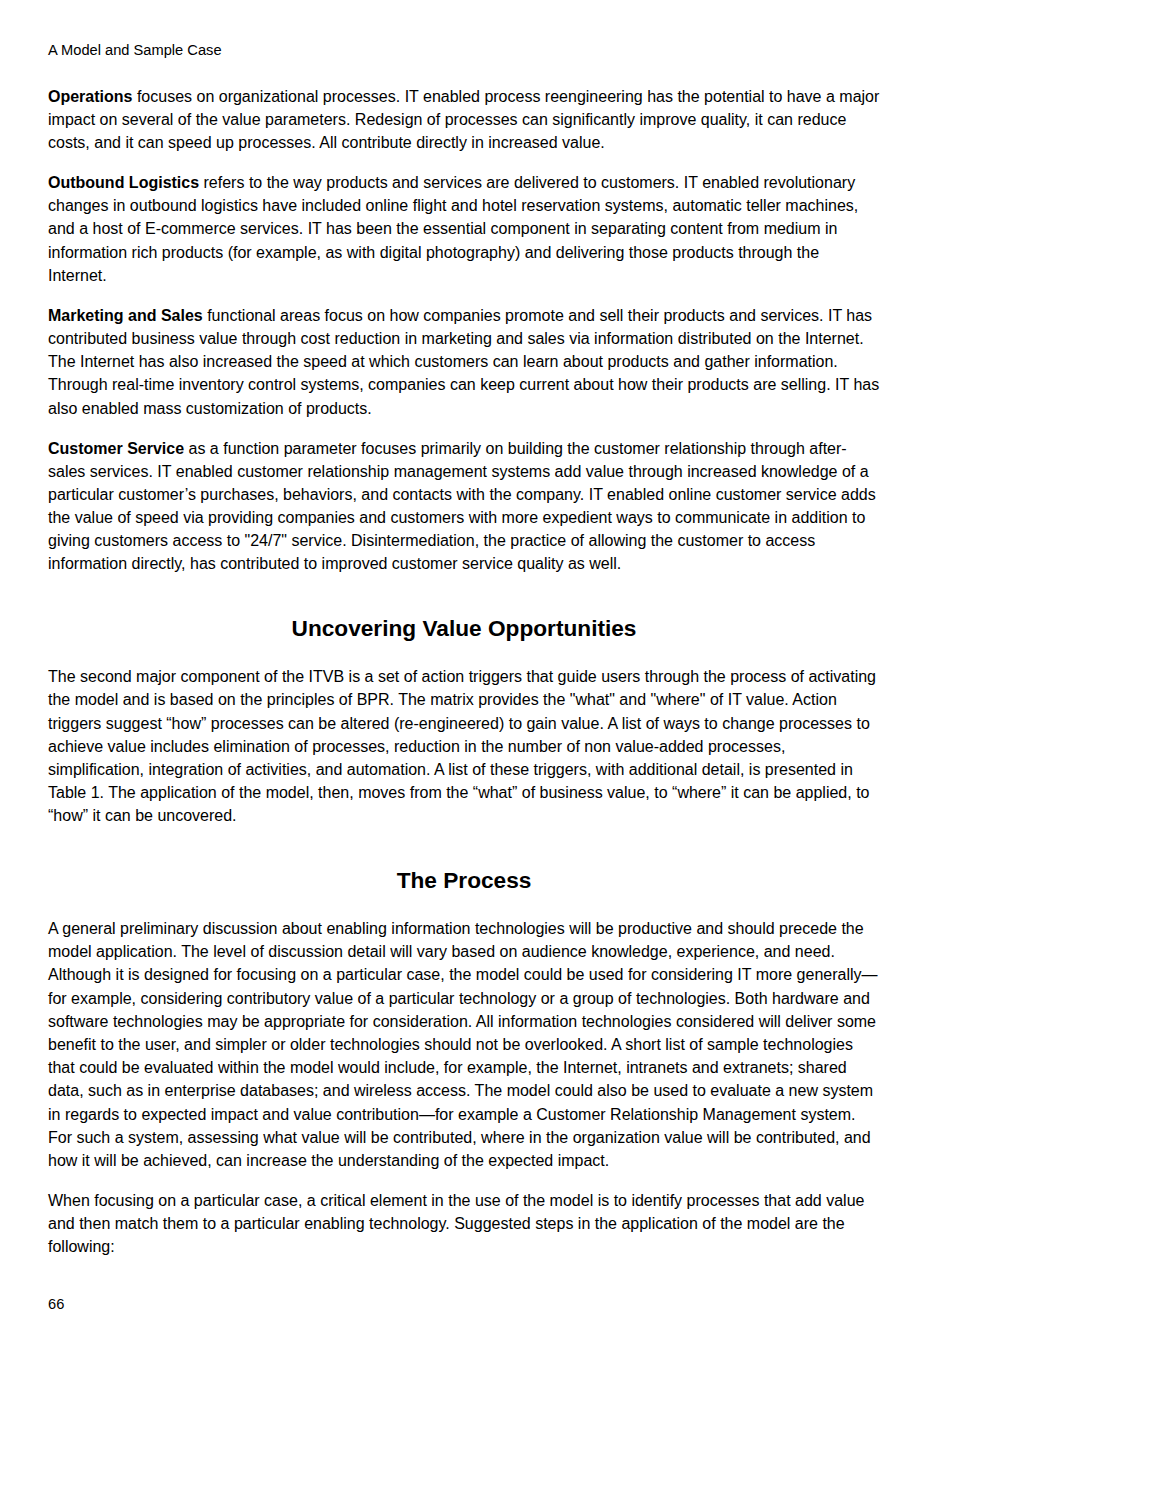A Model and Sample Case
Operations focuses on organizational processes. IT enabled process reengineering has the potential to have a major impact on several of the value parameters. Redesign of processes can significantly improve quality, it can reduce costs, and it can speed up processes. All contribute directly in increased value.
Outbound Logistics refers to the way products and services are delivered to customers. IT enabled revolutionary changes in outbound logistics have included online flight and hotel reservation systems, automatic teller machines, and a host of E-commerce services. IT has been the essential component in separating content from medium in information rich products (for example, as with digital photography) and delivering those products through the Internet.
Marketing and Sales functional areas focus on how companies promote and sell their products and services. IT has contributed business value through cost reduction in marketing and sales via information distributed on the Internet. The Internet has also increased the speed at which customers can learn about products and gather information. Through real-time inventory control systems, companies can keep current about how their products are selling. IT has also enabled mass customization of products.
Customer Service as a function parameter focuses primarily on building the customer relationship through after-sales services. IT enabled customer relationship management systems add value through increased knowledge of a particular customer’s purchases, behaviors, and contacts with the company. IT enabled online customer service adds the value of speed via providing companies and customers with more expedient ways to communicate in addition to giving customers access to "24/7" service. Disintermediation, the practice of allowing the customer to access information directly, has contributed to improved customer service quality as well.
Uncovering Value Opportunities
The second major component of the ITVB is a set of action triggers that guide users through the process of activating the model and is based on the principles of BPR. The matrix provides the "what" and "where" of IT value. Action triggers suggest “how” processes can be altered (re-engineered) to gain value. A list of ways to change processes to achieve value includes elimination of processes, reduction in the number of non value-added processes, simplification, integration of activities, and automation. A list of these triggers, with additional detail, is presented in Table 1. The application of the model, then, moves from the “what” of business value, to “where” it can be applied, to “how” it can be uncovered.
The Process
A general preliminary discussion about enabling information technologies will be productive and should precede the model application. The level of discussion detail will vary based on audience knowledge, experience, and need. Although it is designed for focusing on a particular case, the model could be used for considering IT more generally—for example, considering contributory value of a particular technology or a group of technologies. Both hardware and software technologies may be appropriate for consideration. All information technologies considered will deliver some benefit to the user, and simpler or older technologies should not be overlooked. A short list of sample technologies that could be evaluated within the model would include, for example, the Internet, intranets and extranets; shared data, such as in enterprise databases; and wireless access. The model could also be used to evaluate a new system in regards to expected impact and value contribution—for example a Customer Relationship Management system. For such a system, assessing what value will be contributed, where in the organization value will be contributed, and how it will be achieved, can increase the understanding of the expected impact.
When focusing on a particular case, a critical element in the use of the model is to identify processes that add value and then match them to a particular enabling technology. Suggested steps in the application of the model are the following:
66